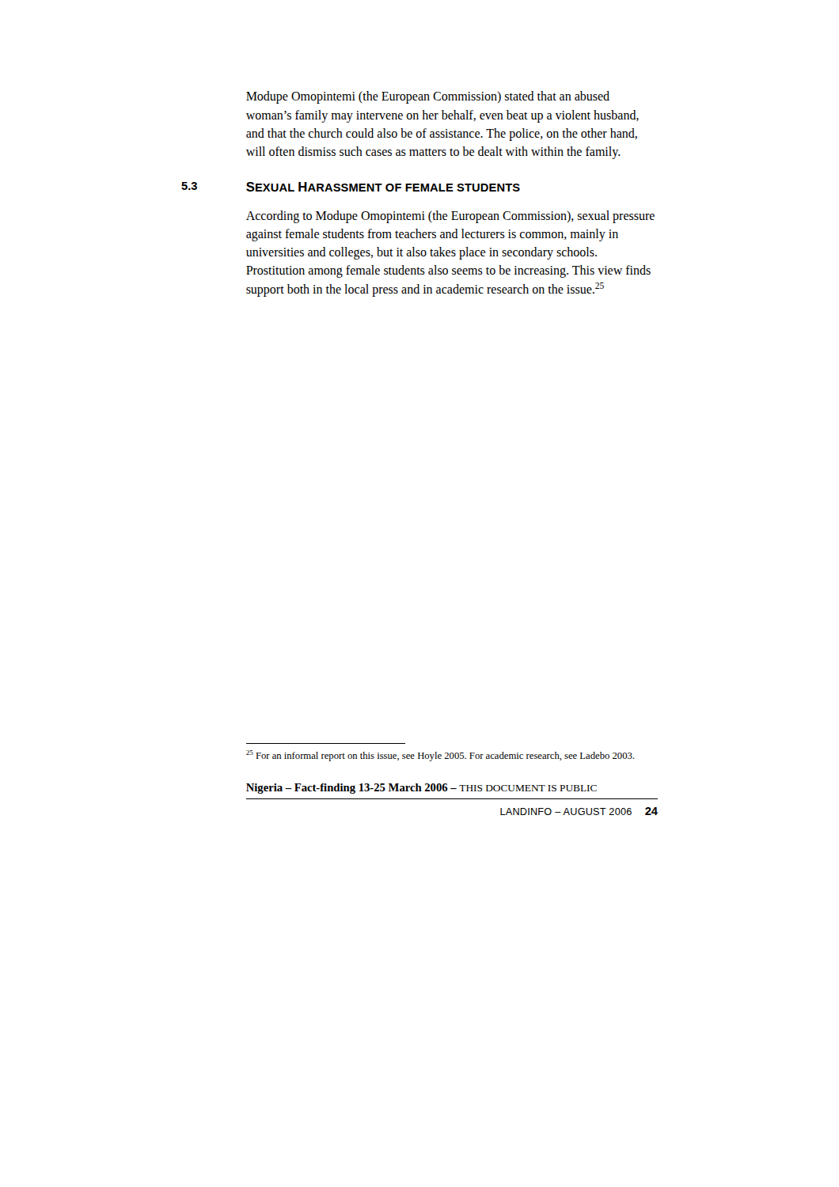Modupe Omopintemi (the European Commission) stated that an abused woman’s family may intervene on her behalf, even beat up a violent husband, and that the church could also be of assistance. The police, on the other hand, will often dismiss such cases as matters to be dealt with within the family.
5.3 SEXUAL HARASSMENT OF FEMALE STUDENTS
According to Modupe Omopintemi (the European Commission), sexual pressure against female students from teachers and lecturers is common, mainly in universities and colleges, but it also takes place in secondary schools. Prostitution among female students also seems to be increasing. This view finds support both in the local press and in academic research on the issue.25
25 For an informal report on this issue, see Hoyle 2005. For academic research, see Ladebo 2003.
Nigeria – Fact-finding 13-25 March 2006 – THIS DOCUMENT IS PUBLIC
LANDINFO – AUGUST 2006 24